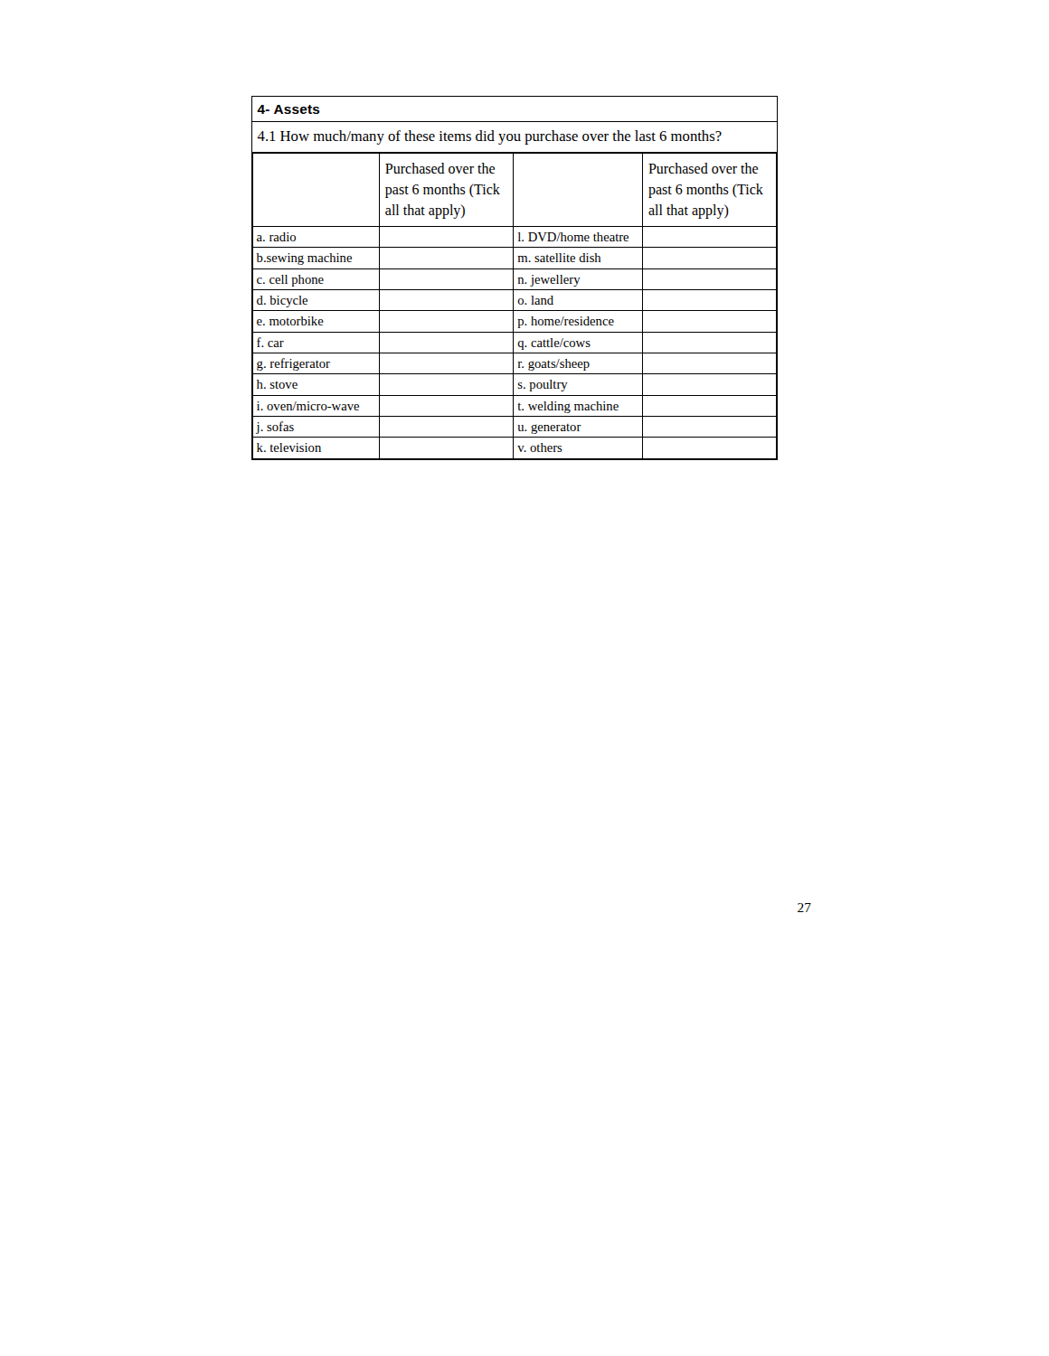4- Assets
4.1 How much/many of these items did you purchase over the last 6 months?
| | Purchased over the past 6 months (Tick all that apply) | | Purchased over the past 6 months (Tick all that apply) |
| a. radio | | l. DVD/home theatre | |
| b.sewing machine | | m. satellite dish | |
| c. cell phone | | n. jewellery | |
| d. bicycle | | o. land | |
| e. motorbike | | p. home/residence | |
| f. car | | q. cattle/cows | |
| g. refrigerator | | r. goats/sheep | |
| h. stove | | s. poultry | |
| i. oven/micro-wave | | t. welding machine | |
| j. sofas | | u. generator | |
| k. television | | v. others | |
27